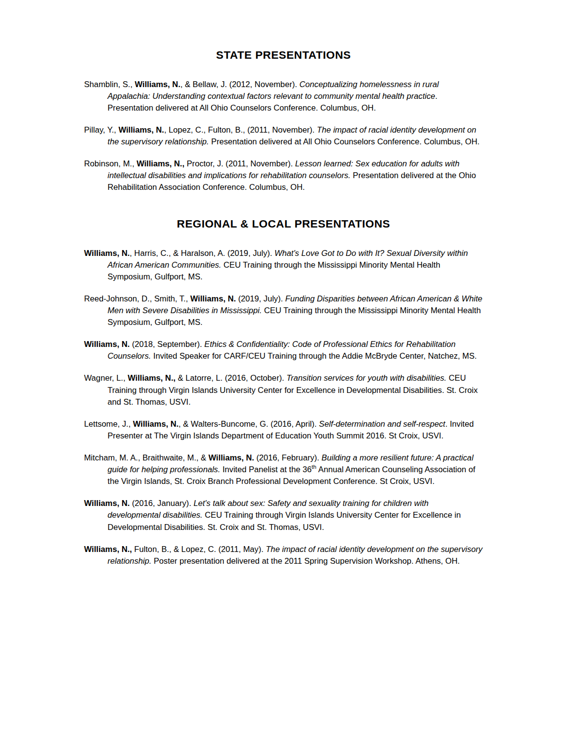STATE PRESENTATIONS
Shamblin, S., Williams, N., & Bellaw, J. (2012, November). Conceptualizing homelessness in rural Appalachia: Understanding contextual factors relevant to community mental health practice. Presentation delivered at All Ohio Counselors Conference. Columbus, OH.
Pillay, Y., Williams, N., Lopez, C., Fulton, B., (2011, November). The impact of racial identity development on the supervisory relationship. Presentation delivered at All Ohio Counselors Conference. Columbus, OH.
Robinson, M., Williams, N., Proctor, J. (2011, November). Lesson learned: Sex education for adults with intellectual disabilities and implications for rehabilitation counselors. Presentation delivered at the Ohio Rehabilitation Association Conference. Columbus, OH.
REGIONAL & LOCAL PRESENTATIONS
Williams, N., Harris, C., & Haralson, A. (2019, July). What's Love Got to Do with It? Sexual Diversity within African American Communities. CEU Training through the Mississippi Minority Mental Health Symposium, Gulfport, MS.
Reed-Johnson, D., Smith, T., Williams, N. (2019, July). Funding Disparities between African American & White Men with Severe Disabilities in Mississippi. CEU Training through the Mississippi Minority Mental Health Symposium, Gulfport, MS.
Williams, N. (2018, September). Ethics & Confidentiality: Code of Professional Ethics for Rehabilitation Counselors. Invited Speaker for CARF/CEU Training through the Addie McBryde Center, Natchez, MS.
Wagner, L., Williams, N., & Latorre, L. (2016, October). Transition services for youth with disabilities. CEU Training through Virgin Islands University Center for Excellence in Developmental Disabilities. St. Croix and St. Thomas, USVI.
Lettsome, J., Williams, N., & Walters-Buncome, G. (2016, April). Self-determination and self-respect. Invited Presenter at The Virgin Islands Department of Education Youth Summit 2016. St Croix, USVI.
Mitcham, M. A., Braithwaite, M., & Williams, N. (2016, February). Building a more resilient future: A practical guide for helping professionals. Invited Panelist at the 36th Annual American Counseling Association of the Virgin Islands, St. Croix Branch Professional Development Conference. St Croix, USVI.
Williams, N. (2016, January). Let's talk about sex: Safety and sexuality training for children with developmental disabilities. CEU Training through Virgin Islands University Center for Excellence in Developmental Disabilities. St. Croix and St. Thomas, USVI.
Williams, N., Fulton, B., & Lopez, C. (2011, May). The impact of racial identity development on the supervisory relationship. Poster presentation delivered at the 2011 Spring Supervision Workshop. Athens, OH.